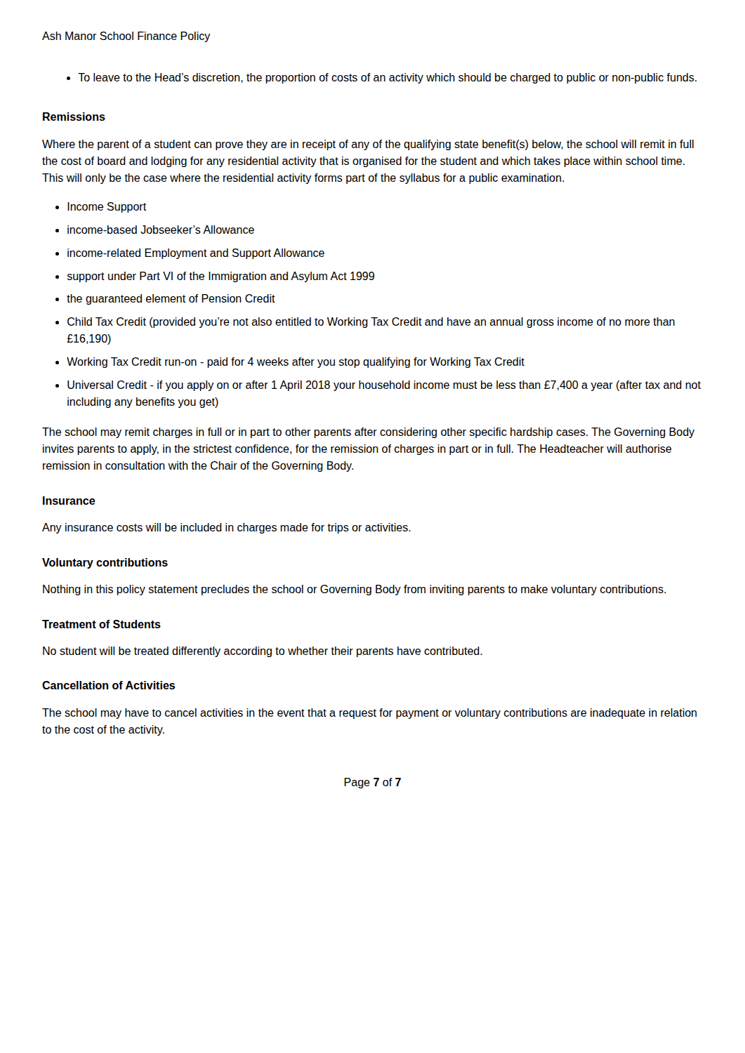Ash Manor School Finance Policy
To leave to the Head’s discretion, the proportion of costs of an activity which should be charged to public or non-public funds.
Remissions
Where the parent of a student can prove they are in receipt of any of the qualifying state benefit(s) below, the school will remit in full the cost of board and lodging for any residential activity that is organised for the student and which takes place within school time. This will only be the case where the residential activity forms part of the syllabus for a public examination.
Income Support
income-based Jobseeker’s Allowance
income-related Employment and Support Allowance
support under Part VI of the Immigration and Asylum Act 1999
the guaranteed element of Pension Credit
Child Tax Credit (provided you’re not also entitled to Working Tax Credit and have an annual gross income of no more than £16,190)
Working Tax Credit run-on - paid for 4 weeks after you stop qualifying for Working Tax Credit
Universal Credit - if you apply on or after 1 April 2018 your household income must be less than £7,400 a year (after tax and not including any benefits you get)
The school may remit charges in full or in part to other parents after considering other specific hardship cases. The Governing Body invites parents to apply, in the strictest confidence, for the remission of charges in part or in full. The Headteacher will authorise remission in consultation with the Chair of the Governing Body.
Insurance
Any insurance costs will be included in charges made for trips or activities.
Voluntary contributions
Nothing in this policy statement precludes the school or Governing Body from inviting parents to make voluntary contributions.
Treatment of Students
No student will be treated differently according to whether their parents have contributed.
Cancellation of Activities
The school may have to cancel activities in the event that a request for payment or voluntary contributions are inadequate in relation to the cost of the activity.
Page 7 of 7